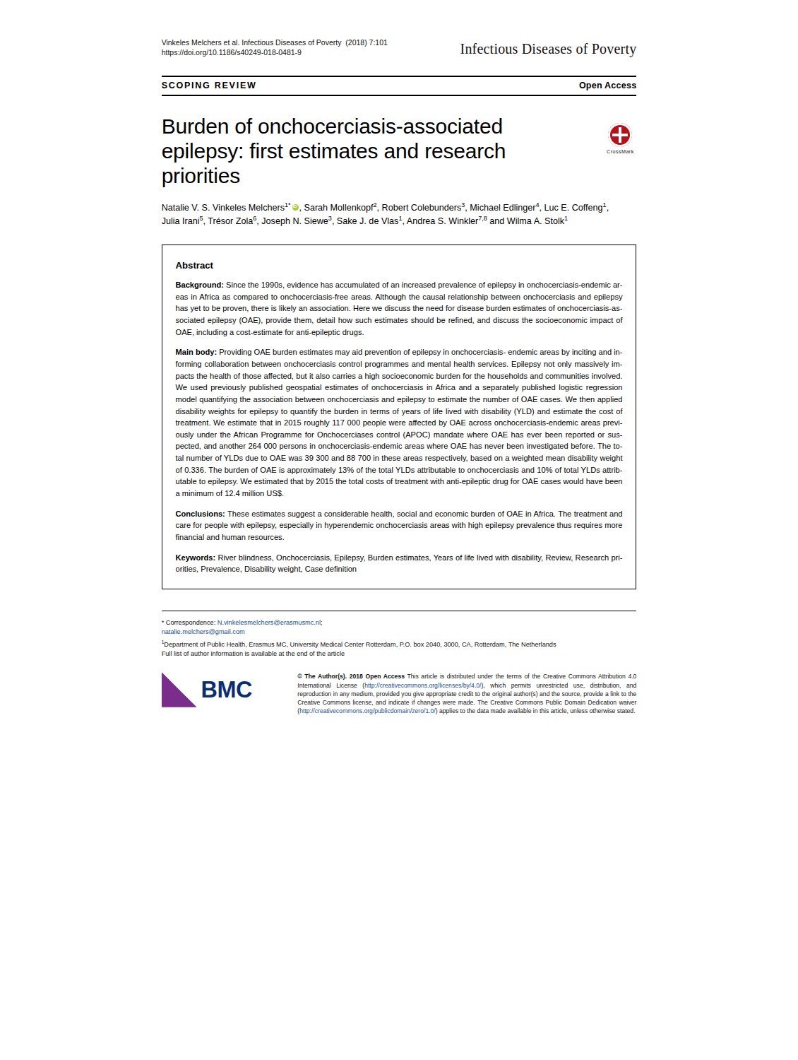Vinkeles Melchers et al. Infectious Diseases of Poverty (2018) 7:101 https://doi.org/10.1186/s40249-018-0481-9
Infectious Diseases of Poverty
Scoping Review
Open Access
CrossMark
Burden of onchocerciasis-associated epilepsy: first estimates and research priorities
Natalie V. S. Vinkeles Melchers1* , Sarah Mollenkopf2, Robert Colebunders3, Michael Edlinger4, Luc E. Coffeng1, Julia Irani5, Trésor Zola6, Joseph N. Siewe3, Sake J. de Vlas1, Andrea S. Winkler7,8 and Wilma A. Stolk1
Abstract
Background: Since the 1990s, evidence has accumulated of an increased prevalence of epilepsy in onchocerciasis-endemic areas in Africa as compared to onchocerciasis-free areas. Although the causal relationship between onchocerciasis and epilepsy has yet to be proven, there is likely an association. Here we discuss the need for disease burden estimates of onchocerciasis-associated epilepsy (OAE), provide them, detail how such estimates should be refined, and discuss the socioeconomic impact of OAE, including a cost-estimate for anti-epileptic drugs.
Main body: Providing OAE burden estimates may aid prevention of epilepsy in onchocerciasis- endemic areas by inciting and informing collaboration between onchocerciasis control programmes and mental health services. Epilepsy not only massively impacts the health of those affected, but it also carries a high socioeconomic burden for the households and communities involved. We used previously published geospatial estimates of onchocerciasis in Africa and a separately published logistic regression model quantifying the association between onchocerciasis and epilepsy to estimate the number of OAE cases. We then applied disability weights for epilepsy to quantify the burden in terms of years of life lived with disability (YLD) and estimate the cost of treatment. We estimate that in 2015 roughly 117 000 people were affected by OAE across onchocerciasis-endemic areas previously under the African Programme for Onchocerciases control (APOC) mandate where OAE has ever been reported or suspected, and another 264 000 persons in onchocerciasis-endemic areas where OAE has never been investigated before. The total number of YLDs due to OAE was 39 300 and 88 700 in these areas respectively, based on a weighted mean disability weight of 0.336. The burden of OAE is approximately 13% of the total YLDs attributable to onchocerciasis and 10% of total YLDs attributable to epilepsy. We estimated that by 2015 the total costs of treatment with anti-epileptic drug for OAE cases would have been a minimum of 12.4 million US$.
Conclusions: These estimates suggest a considerable health, social and economic burden of OAE in Africa. The treatment and care for people with epilepsy, especially in hyperendemic onchocerciasis areas with high epilepsy prevalence thus requires more financial and human resources.
Keywords: River blindness, Onchocerciasis, Epilepsy, Burden estimates, Years of life lived with disability, Review, Research priorities, Prevalence, Disability weight, Case definition
* Correspondence: N.vinkelesmelchers@erasmusmc.nl;
natalie.melchers@gmail.com
1Department of Public Health, Erasmus MC, University Medical Center Rotterdam, P.O. box 2040, 3000, CA, Rotterdam, The Netherlands
Full list of author information is available at the end of the article
BMC
© The Author(s). 2018 Open Access This article is distributed under the terms of the Creative Commons Attribution 4.0 International License (http://creativecommons.org/licenses/by/4.0/), which permits unrestricted use, distribution, and reproduction in any medium, provided you give appropriate credit to the original author(s) and the source, provide a link to the Creative Commons license, and indicate if changes were made. The Creative Commons Public Domain Dedication waiver (http://creativecommons.org/publicdomain/zero/1.0/) applies to the data made available in this article, unless otherwise stated.